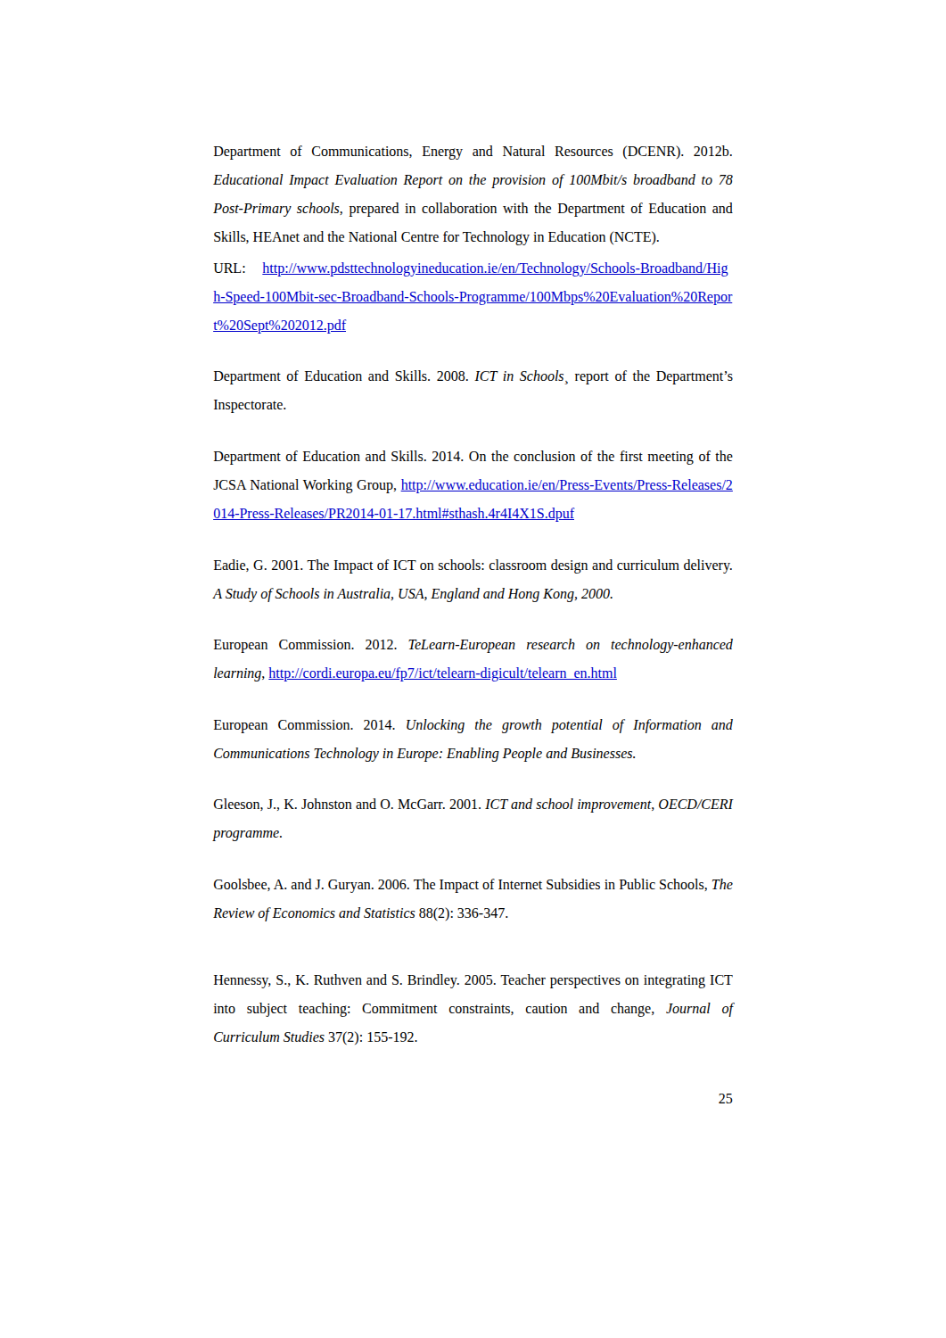Department of Communications, Energy and Natural Resources (DCENR). 2012b. Educational Impact Evaluation Report on the provision of 100Mbit/s broadband to 78 Post-Primary schools, prepared in collaboration with the Department of Education and Skills, HEAnet and the National Centre for Technology in Education (NCTE).
URL: http://www.pdsttechnologyineducation.ie/en/Technology/Schools-Broadband/High-Speed-100Mbit-sec-Broadband-Schools-Programme/100Mbps%20Evaluation%20Report%20Sept%202012.pdf
Department of Education and Skills. 2008. ICT in Schools¸ report of the Department’s Inspectorate.
Department of Education and Skills. 2014. On the conclusion of the first meeting of the JCSA National Working Group, http://www.education.ie/en/Press-Events/Press-Releases/2014-Press-Releases/PR2014-01-17.html#sthash.4r4I4X1S.dpuf
Eadie, G. 2001. The Impact of ICT on schools: classroom design and curriculum delivery. A Study of Schools in Australia, USA, England and Hong Kong, 2000.
European Commission. 2012. TeLearn-European research on technology-enhanced learning, http://cordi.europa.eu/fp7/ict/telearn-digicult/telearn_en.html
European Commission. 2014. Unlocking the growth potential of Information and Communications Technology in Europe: Enabling People and Businesses.
Gleeson, J., K. Johnston and O. McGarr. 2001. ICT and school improvement, OECD/CERI programme.
Goolsbee, A. and J. Guryan. 2006. The Impact of Internet Subsidies in Public Schools, The Review of Economics and Statistics 88(2): 336-347.
Hennessy, S., K. Ruthven and S. Brindley. 2005. Teacher perspectives on integrating ICT into subject teaching: Commitment constraints, caution and change, Journal of Curriculum Studies 37(2): 155-192.
25